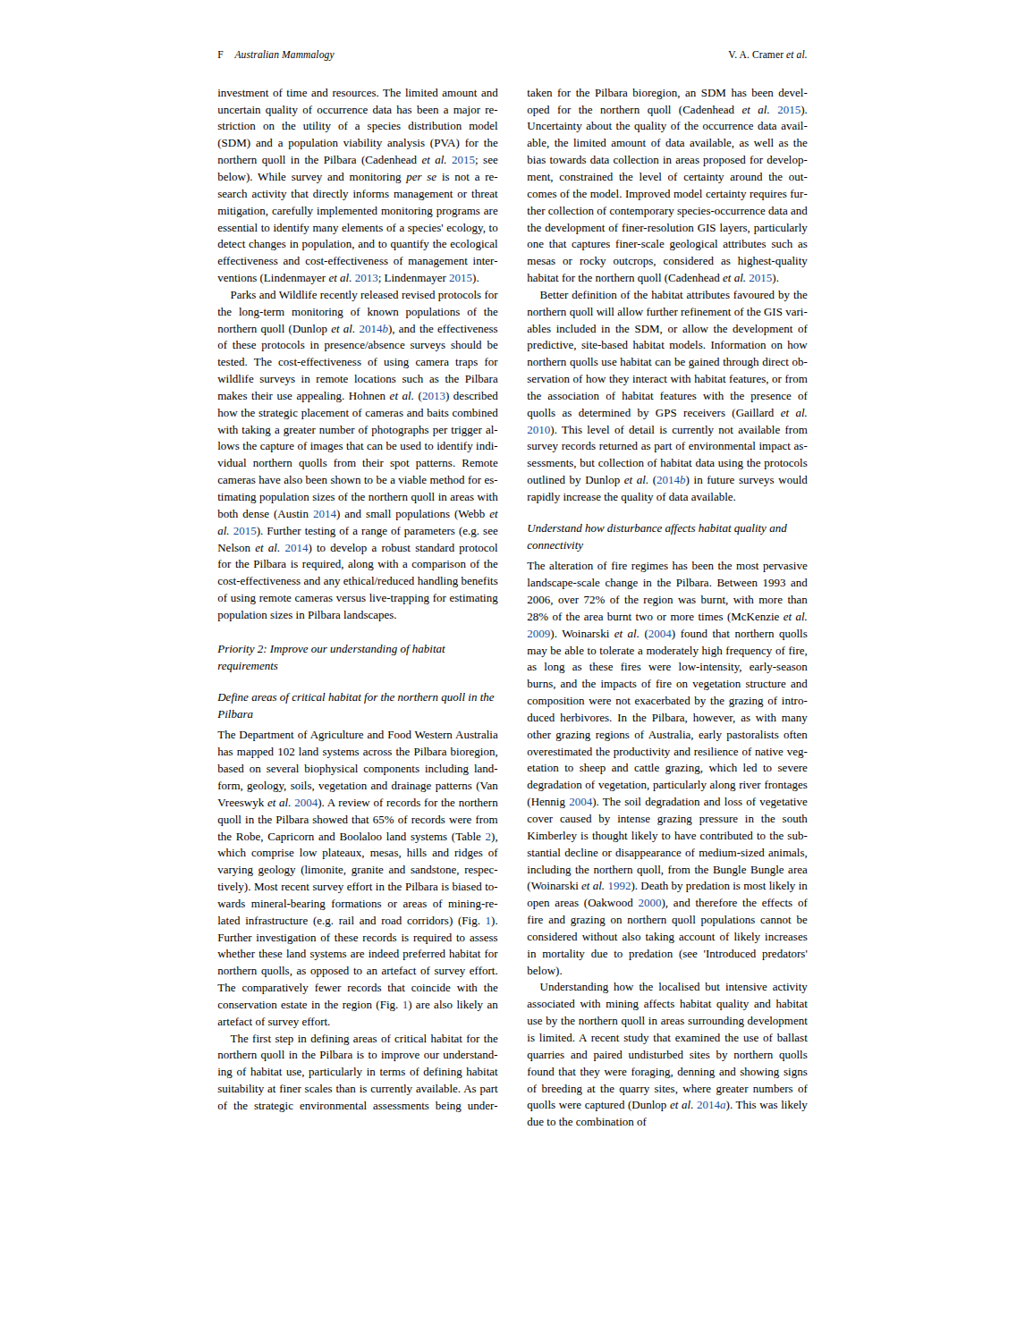FAustralian Mammalogy
V. A. Cramer et al.
investment of time and resources. The limited amount and uncertain quality of occurrence data has been a major restriction on the utility of a species distribution model (SDM) and a population viability analysis (PVA) for the northern quoll in the Pilbara (Cadenhead et al. 2015; see below). While survey and monitoring per se is not a research activity that directly informs management or threat mitigation, carefully implemented monitoring programs are essential to identify many elements of a species' ecology, to detect changes in population, and to quantify the ecological effectiveness and cost-effectiveness of management interventions (Lindenmayer et al. 2013; Lindenmayer 2015).
Parks and Wildlife recently released revised protocols for the long-term monitoring of known populations of the northern quoll (Dunlop et al. 2014b), and the effectiveness of these protocols in presence/absence surveys should be tested. The cost-effectiveness of using camera traps for wildlife surveys in remote locations such as the Pilbara makes their use appealing. Hohnen et al. (2013) described how the strategic placement of cameras and baits combined with taking a greater number of photographs per trigger allows the capture of images that can be used to identify individual northern quolls from their spot patterns. Remote cameras have also been shown to be a viable method for estimating population sizes of the northern quoll in areas with both dense (Austin 2014) and small populations (Webb et al. 2015). Further testing of a range of parameters (e.g. see Nelson et al. 2014) to develop a robust standard protocol for the Pilbara is required, along with a comparison of the cost-effectiveness and any ethical/reduced handling benefits of using remote cameras versus live-trapping for estimating population sizes in Pilbara landscapes.
Priority 2: Improve our understanding of habitat requirements
Define areas of critical habitat for the northern quoll in the Pilbara
The Department of Agriculture and Food Western Australia has mapped 102 land systems across the Pilbara bioregion, based on several biophysical components including landform, geology, soils, vegetation and drainage patterns (Van Vreeswyk et al. 2004). A review of records for the northern quoll in the Pilbara showed that 65% of records were from the Robe, Capricorn and Boolaloo land systems (Table 2), which comprise low plateaux, mesas, hills and ridges of varying geology (limonite, granite and sandstone, respectively). Most recent survey effort in the Pilbara is biased towards mineral-bearing formations or areas of mining-related infrastructure (e.g. rail and road corridors) (Fig. 1). Further investigation of these records is required to assess whether these land systems are indeed preferred habitat for northern quolls, as opposed to an artefact of survey effort. The comparatively fewer records that coincide with the conservation estate in the region (Fig. 1) are also likely an artefact of survey effort.
The first step in defining areas of critical habitat for the northern quoll in the Pilbara is to improve our understanding of habitat use, particularly in terms of defining habitat suitability at finer scales than is currently available. As part of the strategic environmental assessments being undertaken for the Pilbara bioregion, an SDM has been developed for the northern quoll (Cadenhead et al. 2015). Uncertainty about the quality of the occurrence data available, the limited amount of data available, as well as the bias towards data collection in areas proposed for development, constrained the level of certainty around the outcomes of the model. Improved model certainty requires further collection of contemporary species-occurrence data and the development of finer-resolution GIS layers, particularly one that captures finer-scale geological attributes such as mesas or rocky outcrops, considered as highest-quality habitat for the northern quoll (Cadenhead et al. 2015).
Better definition of the habitat attributes favoured by the northern quoll will allow further refinement of the GIS variables included in the SDM, or allow the development of predictive, site-based habitat models. Information on how northern quolls use habitat can be gained through direct observation of how they interact with habitat features, or from the association of habitat features with the presence of quolls as determined by GPS receivers (Gaillard et al. 2010). This level of detail is currently not available from survey records returned as part of environmental impact assessments, but collection of habitat data using the protocols outlined by Dunlop et al. (2014b) in future surveys would rapidly increase the quality of data available.
Understand how disturbance affects habitat quality and connectivity
The alteration of fire regimes has been the most pervasive landscape-scale change in the Pilbara. Between 1993 and 2006, over 72% of the region was burnt, with more than 28% of the area burnt two or more times (McKenzie et al. 2009). Woinarski et al. (2004) found that northern quolls may be able to tolerate a moderately high frequency of fire, as long as these fires were low-intensity, early-season burns, and the impacts of fire on vegetation structure and composition were not exacerbated by the grazing of introduced herbivores. In the Pilbara, however, as with many other grazing regions of Australia, early pastoralists often overestimated the productivity and resilience of native vegetation to sheep and cattle grazing, which led to severe degradation of vegetation, particularly along river frontages (Hennig 2004). The soil degradation and loss of vegetative cover caused by intense grazing pressure in the south Kimberley is thought likely to have contributed to the substantial decline or disappearance of medium-sized animals, including the northern quoll, from the Bungle Bungle area (Woinarski et al. 1992). Death by predation is most likely in open areas (Oakwood 2000), and therefore the effects of fire and grazing on northern quoll populations cannot be considered without also taking account of likely increases in mortality due to predation (see 'Introduced predators' below).
Understanding how the localised but intensive activity associated with mining affects habitat quality and habitat use by the northern quoll in areas surrounding development is limited. A recent study that examined the use of ballast quarries and paired undisturbed sites by northern quolls found that they were foraging, denning and showing signs of breeding at the quarry sites, where greater numbers of quolls were captured (Dunlop et al. 2014a). This was likely due to the combination of